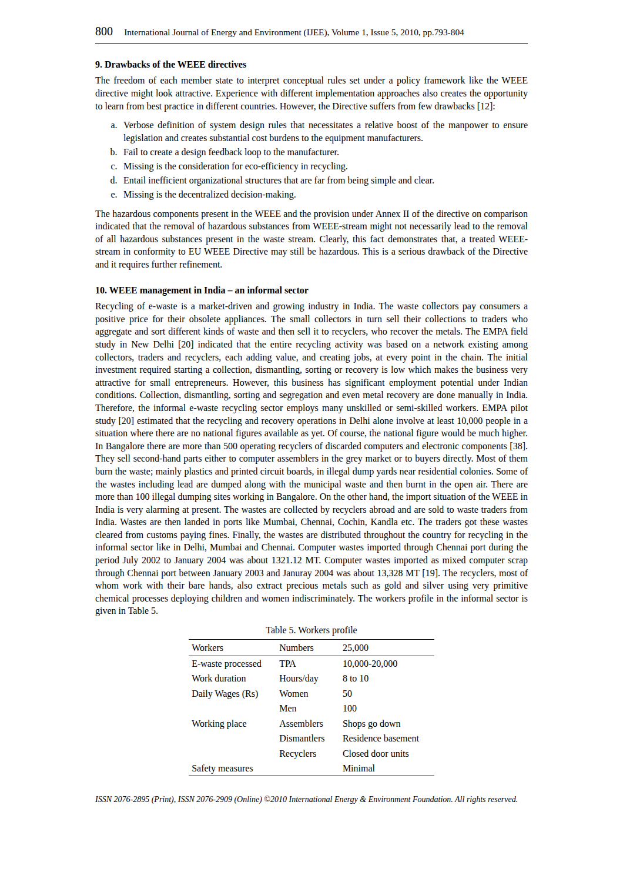800 International Journal of Energy and Environment (IJEE), Volume 1, Issue 5, 2010, pp.793-804
9. Drawbacks of the WEEE directives
The freedom of each member state to interpret conceptual rules set under a policy framework like the WEEE directive might look attractive. Experience with different implementation approaches also creates the opportunity to learn from best practice in different countries. However, the Directive suffers from few drawbacks [12]:
Verbose definition of system design rules that necessitates a relative boost of the manpower to ensure legislation and creates substantial cost burdens to the equipment manufacturers.
Fail to create a design feedback loop to the manufacturer.
Missing is the consideration for eco-efficiency in recycling.
Entail inefficient organizational structures that are far from being simple and clear.
Missing is the decentralized decision-making.
The hazardous components present in the WEEE and the provision under Annex II of the directive on comparison indicated that the removal of hazardous substances from WEEE-stream might not necessarily lead to the removal of all hazardous substances present in the waste stream. Clearly, this fact demonstrates that, a treated WEEE-stream in conformity to EU WEEE Directive may still be hazardous. This is a serious drawback of the Directive and it requires further refinement.
10. WEEE management in India – an informal sector
Recycling of e-waste is a market-driven and growing industry in India. The waste collectors pay consumers a positive price for their obsolete appliances. The small collectors in turn sell their collections to traders who aggregate and sort different kinds of waste and then sell it to recyclers, who recover the metals. The EMPA field study in New Delhi [20] indicated that the entire recycling activity was based on a network existing among collectors, traders and recyclers, each adding value, and creating jobs, at every point in the chain. The initial investment required starting a collection, dismantling, sorting or recovery is low which makes the business very attractive for small entrepreneurs. However, this business has significant employment potential under Indian conditions. Collection, dismantling, sorting and segregation and even metal recovery are done manually in India. Therefore, the informal e-waste recycling sector employs many unskilled or semi-skilled workers. EMPA pilot study [20] estimated that the recycling and recovery operations in Delhi alone involve at least 10,000 people in a situation where there are no national figures available as yet. Of course, the national figure would be much higher. In Bangalore there are more than 500 operating recyclers of discarded computers and electronic components [38]. They sell second-hand parts either to computer assemblers in the grey market or to buyers directly. Most of them burn the waste; mainly plastics and printed circuit boards, in illegal dump yards near residential colonies. Some of the wastes including lead are dumped along with the municipal waste and then burnt in the open air. There are more than 100 illegal dumping sites working in Bangalore. On the other hand, the import situation of the WEEE in India is very alarming at present. The wastes are collected by recyclers abroad and are sold to waste traders from India. Wastes are then landed in ports like Mumbai, Chennai, Cochin, Kandla etc. The traders got these wastes cleared from customs paying fines. Finally, the wastes are distributed throughout the country for recycling in the informal sector like in Delhi, Mumbai and Chennai. Computer wastes imported through Chennai port during the period July 2002 to January 2004 was about 1321.12 MT. Computer wastes imported as mixed computer scrap through Chennai port between January 2003 and Januray 2004 was about 13,328 MT [19]. The recyclers, most of whom work with their bare hands, also extract precious metals such as gold and silver using very primitive chemical processes deploying children and women indiscriminately. The workers profile in the informal sector is given in Table 5.
Table 5. Workers profile
| Workers | Numbers | 25,000 |
| --- | --- | --- |
| E-waste processed | TPA | 10,000-20,000 |
| Work duration | Hours/day | 8 to 10 |
| Daily Wages (Rs) | Women | 50 |
| | Men | 100 |
| Working place | Assemblers | Shops go down |
| | Dismantlers | Residence basement |
| | Recyclers | Closed door units |
| Safety measures | | Minimal |
ISSN 2076-2895 (Print), ISSN 2076-2909 (Online) ©2010 International Energy & Environment Foundation. All rights reserved.